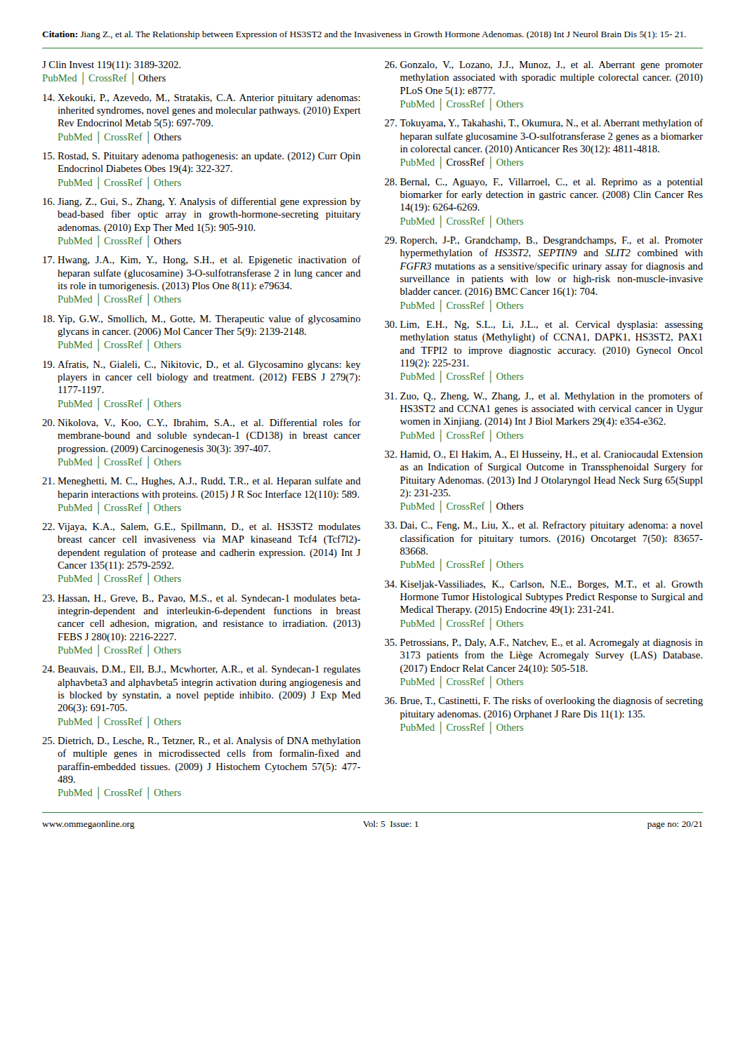Citation: Jiang Z., et al. The Relationship between Expression of HS3ST2 and the Invasiveness in Growth Hormone Adenomas. (2018) Int J Neurol Brain Dis 5(1): 15- 21.
J Clin Invest 119(11): 3189-3202.
PubMed│CrossRef│Others
Xekouki, P., Azevedo, M., Stratakis, C.A. Anterior pituitary adenomas: inherited syndromes, novel genes and molecular pathways. (2010) Expert Rev Endocrinol Metab 5(5): 697-709.
PubMed│CrossRef│Others
Rostad, S. Pituitary adenoma pathogenesis: an update. (2012) Curr Opin Endocrinol Diabetes Obes 19(4): 322-327.
PubMed│CrossRef│Others
Jiang, Z., Gui, S., Zhang, Y. Analysis of differential gene expression by bead-based fiber optic array in growth-hormone-secreting pituitary adenomas. (2010) Exp Ther Med 1(5): 905-910.
PubMed│CrossRef│Others
Hwang, J.A., Kim, Y., Hong, S.H., et al. Epigenetic inactivation of heparan sulfate (glucosamine) 3-O-sulfotransferase 2 in lung cancer and its role in tumorigenesis. (2013) Plos One 8(11): e79634.
PubMed│CrossRef│Others
Yip, G.W., Smollich, M., Gotte, M. Therapeutic value of glycosamino glycans in cancer. (2006) Mol Cancer Ther 5(9): 2139-2148.
PubMed│CrossRef│Others
Afratis, N., Gialeli, C., Nikitovic, D., et al. Glycosamino glycans: key players in cancer cell biology and treatment. (2012) FEBS J 279(7): 1177-1197.
PubMed│CrossRef│Others
Nikolova, V., Koo, C.Y., Ibrahim, S.A., et al. Differential roles for membrane-bound and soluble syndecan-1 (CD138) in breast cancer progression. (2009) Carcinogenesis 30(3): 397-407.
PubMed│CrossRef│Others
Meneghetti, M. C., Hughes, A.J., Rudd, T.R., et al. Heparan sulfate and heparin interactions with proteins. (2015) J R Soc Interface 12(110): 589.
PubMed│CrossRef│Others
Vijaya, K.A., Salem, G.E., Spillmann, D., et al. HS3ST2 modulates breast cancer cell invasiveness via MAP kinaseand Tcf4 (Tcf7l2)-dependent regulation of protease and cadherin expression. (2014) Int J Cancer 135(11): 2579-2592.
PubMed│CrossRef│Others
Hassan, H., Greve, B., Pavao, M.S., et al. Syndecan-1 modulates beta-integrin-dependent and interleukin-6-dependent functions in breast cancer cell adhesion, migration, and resistance to irradiation. (2013) FEBS J 280(10): 2216-2227.
PubMed│CrossRef│Others
Beauvais, D.M., Ell, B.J., Mcwhorter, A.R., et al. Syndecan-1 regulates alphavbeta3 and alphavbeta5 integrin activation during angiogenesis and is blocked by synstatin, a novel peptide inhibito. (2009) J Exp Med 206(3): 691-705.
PubMed│CrossRef│Others
Dietrich, D., Lesche, R., Tetzner, R., et al. Analysis of DNA methylation of multiple genes in microdissected cells from formalin-fixed and paraffin-embedded tissues. (2009) J Histochem Cytochem 57(5): 477-489.
PubMed│CrossRef│Others
Gonzalo, V., Lozano, J.J., Munoz, J., et al. Aberrant gene promoter methylation associated with sporadic multiple colorectal cancer. (2010) PLoS One 5(1): e8777.
PubMed│CrossRef│Others
Tokuyama, Y., Takahashi, T., Okumura, N., et al. Aberrant methylation of heparan sulfate glucosamine 3-O-sulfotransferase 2 genes as a biomarker in colorectal cancer. (2010) Anticancer Res 30(12): 4811-4818.
PubMed│CrossRef│Others
Bernal, C., Aguayo, F., Villarroel, C., et al. Reprimo as a potential biomarker for early detection in gastric cancer. (2008) Clin Cancer Res 14(19): 6264-6269.
PubMed│CrossRef│Others
Roperch, J-P., Grandchamp, B., Desgrandchamps, F., et al. Promoter hypermethylation of HS3ST2, SEPTIN9 and SLIT2 combined with FGFR3 mutations as a sensitive/specific urinary assay for diagnosis and surveillance in patients with low or high-risk non-muscle-invasive bladder cancer. (2016) BMC Cancer 16(1): 704.
PubMed│CrossRef│Others
Lim, E.H., Ng, S.L., Li, J.L., et al. Cervical dysplasia: assessing methylation status (Methylight) of CCNA1, DAPK1, HS3ST2, PAX1 and TFPI2 to improve diagnostic accuracy. (2010) Gynecol Oncol 119(2): 225-231.
PubMed│CrossRef│Others
Zuo, Q., Zheng, W., Zhang, J., et al. Methylation in the promoters of HS3ST2 and CCNA1 genes is associated with cervical cancer in Uygur women in Xinjiang. (2014) Int J Biol Markers 29(4): e354-e362.
PubMed│CrossRef│Others
Hamid, O., El Hakim, A., El Husseiny, H., et al. Craniocaudal Extension as an Indication of Surgical Outcome in Transsphenoidal Surgery for Pituitary Adenomas. (2013) Ind J Otolaryngol Head Neck Surg 65(Suppl 2): 231-235.
PubMed│CrossRef│Others
Dai, C., Feng, M., Liu, X., et al. Refractory pituitary adenoma: a novel classification for pituitary tumors. (2016) Oncotarget 7(50): 83657-83668.
PubMed│CrossRef│Others
Kiseljak-Vassiliades, K., Carlson, N.E., Borges, M.T., et al. Growth Hormone Tumor Histological Subtypes Predict Response to Surgical and Medical Therapy. (2015) Endocrine 49(1): 231-241.
PubMed│CrossRef│Others
Petrossians, P., Daly, A.F., Natchev, E., et al. Acromegaly at diagnosis in 3173 patients from the Liège Acromegaly Survey (LAS) Database. (2017) Endocr Relat Cancer 24(10): 505-518.
PubMed│CrossRef│Others
Brue, T., Castinetti, F. The risks of overlooking the diagnosis of secreting pituitary adenomas. (2016) Orphanet J Rare Dis 11(1): 135.
PubMed│CrossRef│Others
www.ommegaonline.org Vol: 5 Issue: 1 page no: 20/21